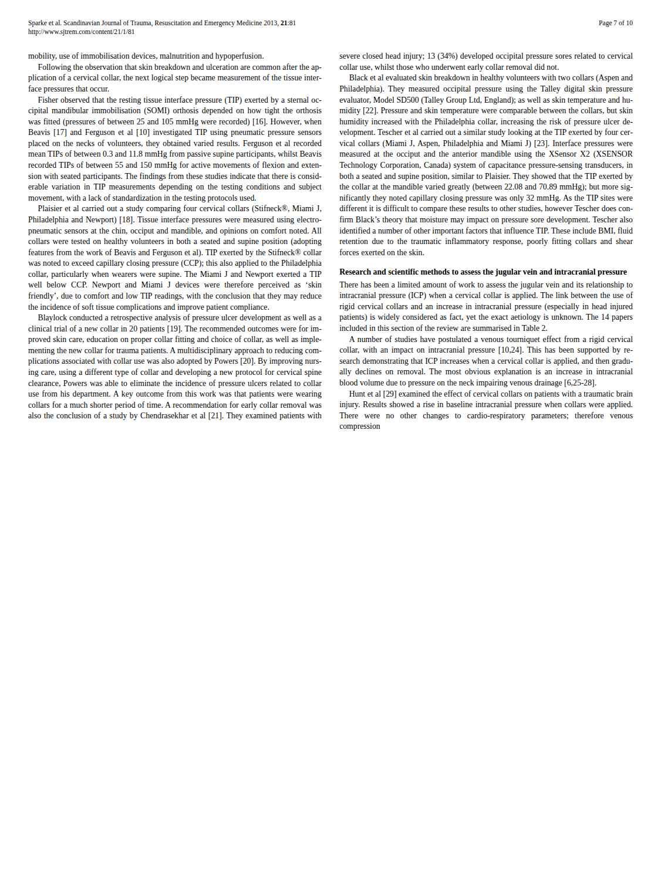Sparke et al. Scandinavian Journal of Trauma, Resuscitation and Emergency Medicine 2013, 21:81
http://www.sjtrem.com/content/21/1/81
Page 7 of 10
mobility, use of immobilisation devices, malnutrition and hypoperfusion.
Following the observation that skin breakdown and ulceration are common after the application of a cervical collar, the next logical step became measurement of the tissue interface pressures that occur.
Fisher observed that the resting tissue interface pressure (TIP) exerted by a sternal occipital mandibular immobilisation (SOMI) orthosis depended on how tight the orthosis was fitted (pressures of between 25 and 105 mmHg were recorded) [16]. However, when Beavis [17] and Ferguson et al [10] investigated TIP using pneumatic pressure sensors placed on the necks of volunteers, they obtained varied results. Ferguson et al recorded mean TIPs of between 0.3 and 11.8 mmHg from passive supine participants, whilst Beavis recorded TIPs of between 55 and 150 mmHg for active movements of flexion and extension with seated participants. The findings from these studies indicate that there is considerable variation in TIP measurements depending on the testing conditions and subject movement, with a lack of standardization in the testing protocols used.
Plaisier et al carried out a study comparing four cervical collars (Stifneck®, Miami J, Philadelphia and Newport) [18]. Tissue interface pressures were measured using electro-pneumatic sensors at the chin, occiput and mandible, and opinions on comfort noted. All collars were tested on healthy volunteers in both a seated and supine position (adopting features from the work of Beavis and Ferguson et al). TIP exerted by the Stifneck® collar was noted to exceed capillary closing pressure (CCP); this also applied to the Philadelphia collar, particularly when wearers were supine. The Miami J and Newport exerted a TIP well below CCP. Newport and Miami J devices were therefore perceived as ‘skin friendly’, due to comfort and low TIP readings, with the conclusion that they may reduce the incidence of soft tissue complications and improve patient compliance.
Blaylock conducted a retrospective analysis of pressure ulcer development as well as a clinical trial of a new collar in 20 patients [19]. The recommended outcomes were for improved skin care, education on proper collar fitting and choice of collar, as well as implementing the new collar for trauma patients. A multidisciplinary approach to reducing complications associated with collar use was also adopted by Powers [20]. By improving nursing care, using a different type of collar and developing a new protocol for cervical spine clearance, Powers was able to eliminate the incidence of pressure ulcers related to collar use from his department. A key outcome from this work was that patients were wearing collars for a much shorter period of time. A recommendation for early collar removal was also the conclusion of a study by Chendrasekhar et al [21]. They examined patients with severe closed head injury; 13 (34%) developed occipital pressure sores related to cervical collar use, whilst those who underwent early collar removal did not.
Black et al evaluated skin breakdown in healthy volunteers with two collars (Aspen and Philadelphia). They measured occipital pressure using the Talley digital skin pressure evaluator, Model SD500 (Talley Group Ltd, England); as well as skin temperature and humidity [22]. Pressure and skin temperature were comparable between the collars, but skin humidity increased with the Philadelphia collar, increasing the risk of pressure ulcer development. Tescher et al carried out a similar study looking at the TIP exerted by four cervical collars (Miami J, Aspen, Philadelphia and Miami J) [23]. Interface pressures were measured at the occiput and the anterior mandible using the XSensor X2 (XSENSOR Technology Corporation, Canada) system of capacitance pressure-sensing transducers, in both a seated and supine position, similar to Plaisier. They showed that the TIP exerted by the collar at the mandible varied greatly (between 22.08 and 70.89 mmHg); but more significantly they noted capillary closing pressure was only 32 mmHg. As the TIP sites were different it is difficult to compare these results to other studies, however Tescher does confirm Black’s theory that moisture may impact on pressure sore development. Tescher also identified a number of other important factors that influence TIP. These include BMI, fluid retention due to the traumatic inflammatory response, poorly fitting collars and shear forces exerted on the skin.
Research and scientific methods to assess the jugular vein and intracranial pressure
There has been a limited amount of work to assess the jugular vein and its relationship to intracranial pressure (ICP) when a cervical collar is applied. The link between the use of rigid cervical collars and an increase in intracranial pressure (especially in head injured patients) is widely considered as fact, yet the exact aetiology is unknown. The 14 papers included in this section of the review are summarised in Table 2.
A number of studies have postulated a venous tourniquet effect from a rigid cervical collar, with an impact on intracranial pressure [10,24]. This has been supported by research demonstrating that ICP increases when a cervical collar is applied, and then gradually declines on removal. The most obvious explanation is an increase in intracranial blood volume due to pressure on the neck impairing venous drainage [6,25-28].
Hunt et al [29] examined the effect of cervical collars on patients with a traumatic brain injury. Results showed a rise in baseline intracranial pressure when collars were applied. There were no other changes to cardio-respiratory parameters; therefore venous compression